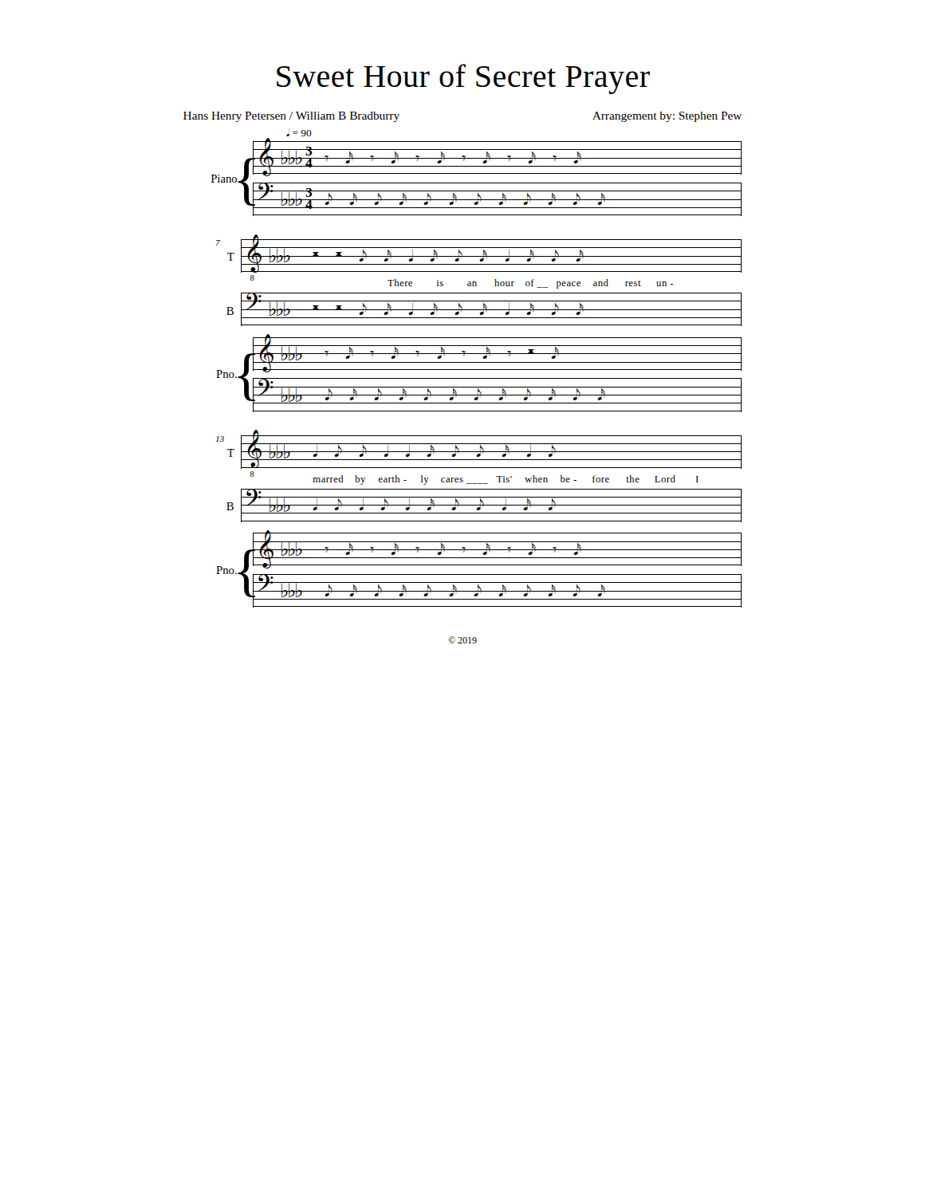Sweet Hour of Secret Prayer
Hans Henry Petersen / William B Bradburry
Arrangement by: Stephen Pew
𝅘𝅥 = 90
Piano
{
𝄞 ♭♭♭ 3
4
𝄾𝅘𝅥𝅯𝄾𝅘𝅥𝅯𝄾𝅘𝅥𝅯𝄾𝅘𝅥𝅯𝄾𝅘𝅥𝅯𝄾𝅘𝅥𝅯
𝄢 ♭♭♭ 3
4
𝅘𝅥𝅮𝅘𝅥𝅯𝅘𝅥𝅮𝅘𝅥𝅯𝅘𝅥𝅮𝅘𝅥𝅯𝅘𝅥𝅮𝅘𝅥𝅯𝅘𝅥𝅮𝅘𝅥𝅯𝅘𝅥𝅮𝅘𝅥𝅯
7
T
𝄞 8 ♭♭♭
𝄺𝄺𝅘𝅥𝅮𝅘𝅥𝅯𝅘𝅥𝅘𝅥𝅯𝅘𝅥𝅮𝅘𝅥𝅯𝅘𝅥𝅘𝅥𝅯𝅘𝅥𝅮𝅘𝅥𝅯
There is an hour of __peace and rest un -
B
𝄢 ♭♭♭
𝄺𝄺𝅘𝅥𝅮𝅘𝅥𝅯𝅘𝅥𝅘𝅥𝅯𝅘𝅥𝅮𝅘𝅥𝅯𝅘𝅥𝅘𝅥𝅯𝅘𝅥𝅮𝅘𝅥𝅯
Pno.
{
𝄞 ♭♭♭
𝄾𝅘𝅥𝅯𝄾𝅘𝅥𝅯𝄾𝅘𝅥𝅯𝄾𝅘𝅥𝅯𝄾𝄺𝅘𝅥𝅯
𝄢 ♭♭♭
𝅘𝅥𝅮𝅘𝅥𝅯𝅘𝅥𝅮𝅘𝅥𝅯𝅘𝅥𝅮𝅘𝅥𝅯𝅘𝅥𝅮𝅘𝅥𝅯𝅘𝅥𝅮𝅘𝅥𝅯𝅘𝅥𝅮𝅘𝅥𝅯
13
T
𝄞 8 ♭♭♭
𝅘𝅥𝅘𝅥𝅮𝅘𝅥𝅮𝅘𝅥𝅘𝅥𝅘𝅥𝅯𝅘𝅥𝅮𝅘𝅥𝅮𝅘𝅥𝅯𝅘𝅥𝅘𝅥𝅮
marred by earth -ly cares ____Tis'when be -fore the Lord I
B
𝄢 ♭♭♭
𝅘𝅥𝅘𝅥𝅮𝅘𝅥𝅘𝅥𝅮𝅘𝅥𝅘𝅥𝅯𝅘𝅥𝅮𝅘𝅥𝅮𝅘𝅥𝅘𝅥𝅯𝅘𝅥𝅮
Pno.
{
𝄞 ♭♭♭
𝄾𝅘𝅥𝅯𝄾𝅘𝅥𝅯𝄾𝅘𝅥𝅯𝄾𝅘𝅥𝅯𝄾𝅘𝅥𝅯𝄾𝅘𝅥𝅯
𝄢 ♭♭♭
𝅘𝅥𝅮𝅘𝅥𝅯𝅘𝅥𝅮𝅘𝅥𝅯𝅘𝅥𝅮𝅘𝅥𝅯𝅘𝅥𝅮𝅘𝅥𝅯𝅘𝅥𝅮𝅘𝅥𝅯𝅘𝅥𝅮𝅘𝅥𝅯
© 2019